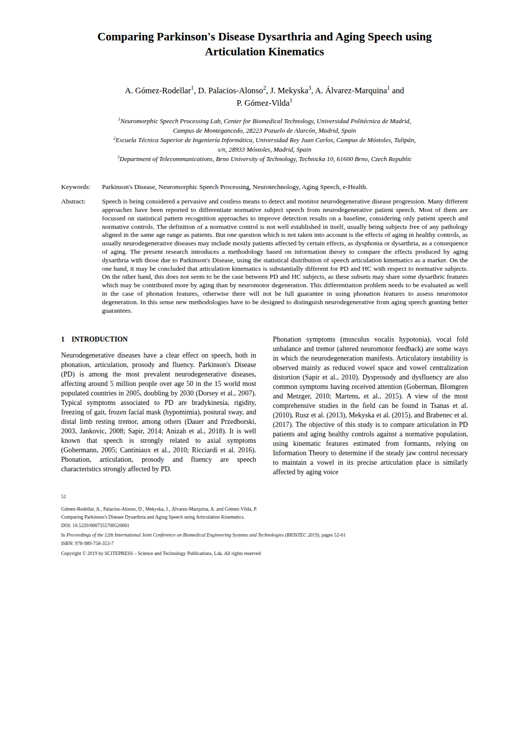Comparing Parkinson's Disease Dysarthria and Aging Speech using
Articulation Kinematics
A. Gómez-Rodellar1, D. Palacios-Alonso2, J. Mekyska3, A. Álvarez-Marquina1 and
P. Gómez-Vilda1
1Neuromorphic Speech Processing Lab, Center for Biomedical Technology, Universidad Politécnica de Madrid,
Campus de Montegancedo, 28223 Pozuelo de Alarcón, Madrid, Spain
2Escuela Técnica Superior de Ingeniería Informática, Universidad Rey Juan Carlos, Campus de Móstoles, Tulipán,
s/n, 28933 Móstoles, Madrid, Spain
3Department of Telecommunications, Brno University of Technology, Technicka 10, 61600 Brno, Czech Republic
Keywords:
Parkinson's Disease, Neuromorphic Speech Processing, Neurotechnology, Aging Speech, e-Health.
Abstract:
Speech is being considered a pervasive and costless means to detect and monitor neurodegenerative disease progression. Many different approaches have been reported to differentiate normative subject speech from neurodegenerative patient speech. Most of them are focussed on statistical pattern recognition approaches to improve detection results on a baseline, considering only patient speech and normative controls. The definition of a normative control is not well established in itself, usually being subjects free of any pathology aligned in the same age range as patients. But one question which is not taken into account is the effects of aging in healthy controls, as usually neurodegenerative diseases may include mostly patients affected by certain effects, as dysphonia or dysarthria, as a consequence of aging. The present research introduces a methodology based on information theory to compare the effects produced by aging dysarthria with those due to Parkinson's Disease, using the statistical distribution of speech articulation kinematics as a marker. On the one hand, it may be concluded that articulation kinematics is substantially different for PD and HC with respect to normative subjects. On the other hand, this does not seem to be the case between PD and HC subjects, as these subsets may share some dysarthric features which may be contributed more by aging than by neuromotor degeneration. This differentiation problem needs to be evaluated as well in the case of phonation features, otherwise there will not be full guarantee in using phonation features to assess neuromotor degeneration. In this sense new methodologies have to be designed to distinguish neurodegenerative from aging speech granting better guarantees.
1 INTRODUCTION
Neurodegenerative diseases have a clear effect on speech, both in phonation, articulation, prosody and fluency. Parkinson's Disease (PD) is among the most prevalent neurodegenerative diseases, affecting around 5 million people over age 50 in the 15 world most populated countries in 2005, doubling by 2030 (Dorsey et al., 2007). Typical symptoms associated to PD are bradykinesia, rigidity, freezing of gait, frozen facial mask (hypomimia), postural sway, and distal limb resting tremor, among others (Dauer and Przedborski, 2003, Jankovic, 2008; Sapir, 2014; Anizah et al., 2018). It is well known that speech is strongly related to axial symptoms (Gobermann, 2005; Cantiniaux et al., 2010; Ricciardi et al. 2016). Phonation, articulation, prosody and fluency are speech characteristics strongly affected by PD.
Phonation symptoms (musculus vocalis hypotonia), vocal fold unbalance and tremor (altered neuromotor feedback) are some ways in which the neurodegeneration manifests. Articulatory instability is observed mainly as reduced vowel space and vowel centralization distortion (Sapir et al., 2010). Dysprosody and dysfluency are also common symptoms having received attention (Goberman, Blomgren and Metzger, 2010; Martens, et al., 2015). A view of the most comprehensive studies in the field can be found in Tsanas et al. (2010), Rusz et al. (2013), Mekyska et al. (2015), and Brabenec et al. (2017). The objective of this study is to compare articulation in PD patients and aging healthy controls against a normative population, using kinematic features estimated from formants, relying on Information Theory to determine if the steady jaw control necessary to maintain a vowel in its precise articulation place is similarly affected by aging voice
52
Gómez-Rodellar, A., Palacios-Alonso, D., Mekyska, J., Álvarez-Marquina, A. and Gómez-Vilda, P.
Comparing Parkinson's Disease Dysarthria and Aging Speech using Articulation Kinematics.
DOI: 10.5220/0007355700520061
In Proceedings of the 12th International Joint Conference on Biomedical Engineering Systems and Technologies (BIOSTEC 2019), pages 52-61
ISBN: 978-989-758-353-7
Copyright © 2019 by SCITEPRESS – Science and Technology Publications, Lda. All rights reserved